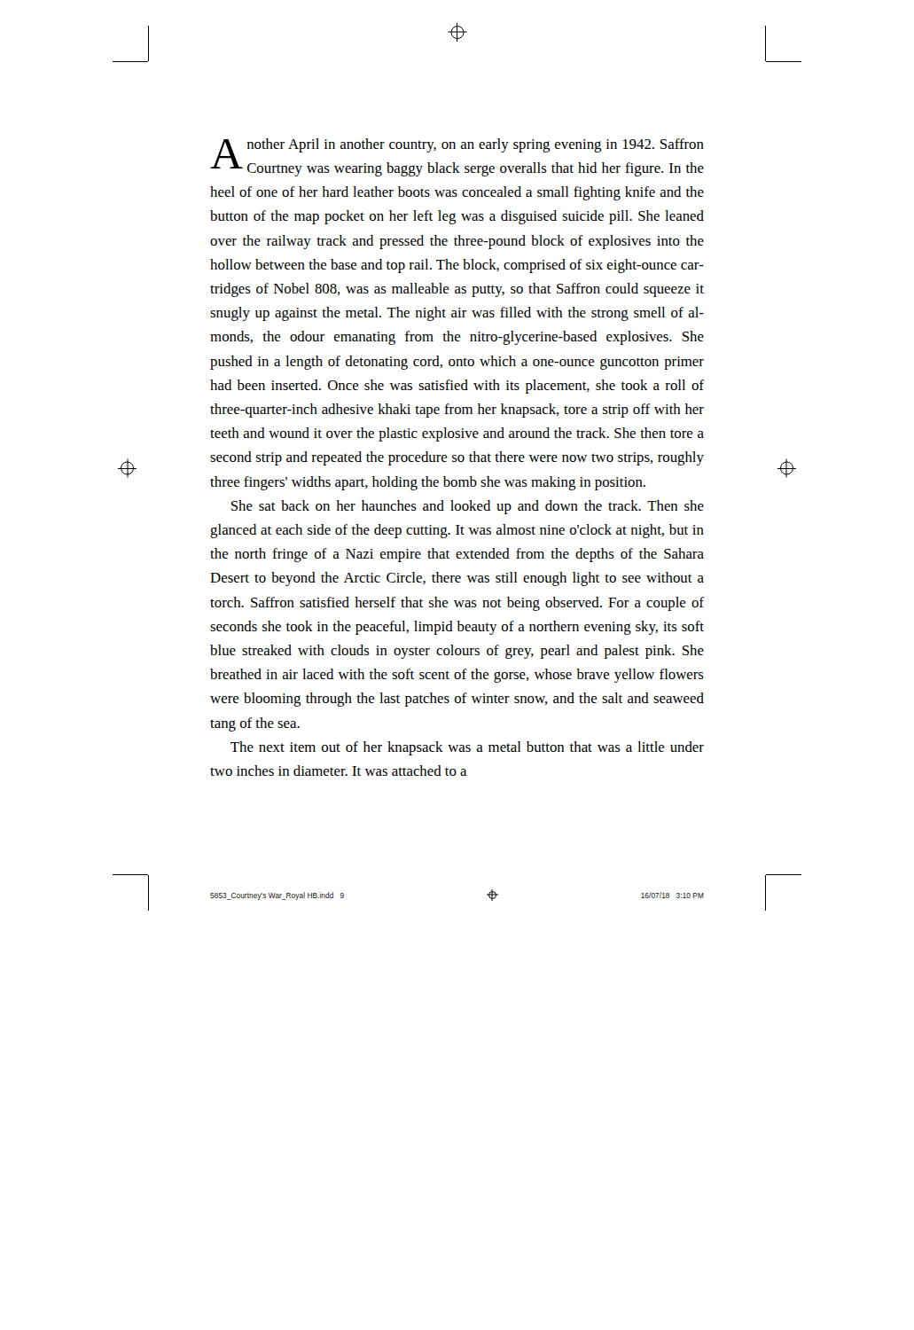Another April in another country, on an early spring evening in 1942. Saffron Courtney was wearing baggy black serge overalls that hid her figure. In the heel of one of her hard leather boots was concealed a small fighting knife and the button of the map pocket on her left leg was a disguised suicide pill. She leaned over the railway track and pressed the three-pound block of explosives into the hollow between the base and top rail. The block, comprised of six eight-ounce cartridges of Nobel 808, was as malleable as putty, so that Saffron could squeeze it snugly up against the metal. The night air was filled with the strong smell of almonds, the odour emanating from the nitro-glycerine-based explosives. She pushed in a length of detonating cord, onto which a one-ounce guncotton primer had been inserted. Once she was satisfied with its placement, she took a roll of three-quarter-inch adhesive khaki tape from her knapsack, tore a strip off with her teeth and wound it over the plastic explosive and around the track. She then tore a second strip and repeated the procedure so that there were now two strips, roughly three fingers' widths apart, holding the bomb she was making in position.
She sat back on her haunches and looked up and down the track. Then she glanced at each side of the deep cutting. It was almost nine o'clock at night, but in the north fringe of a Nazi empire that extended from the depths of the Sahara Desert to beyond the Arctic Circle, there was still enough light to see without a torch. Saffron satisfied herself that she was not being observed. For a couple of seconds she took in the peaceful, limpid beauty of a northern evening sky, its soft blue streaked with clouds in oyster colours of grey, pearl and palest pink. She breathed in air laced with the soft scent of the gorse, whose brave yellow flowers were blooming through the last patches of winter snow, and the salt and seaweed tang of the sea.
The next item out of her knapsack was a metal button that was a little under two inches in diameter. It was attached to a
5853_Courtney's War_Royal HB.indd 9 16/07/18 3:10 PM